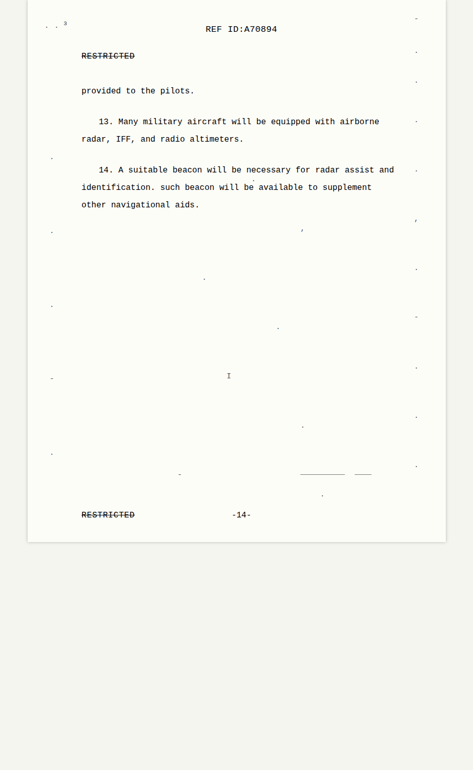. . 3
REF ID:A70894
RESTRICTED
provided to the pilots.
13. Many military aircraft will be equipped with airborne radar, IFF, and radio altimeters.
14. A suitable beacon will be necessary for radar assist and identification. such beacon will be available to supplement other navigational aids.
RESTRICTED -14-
- . . . . , . - . . . . . . - . . , . . I . - .